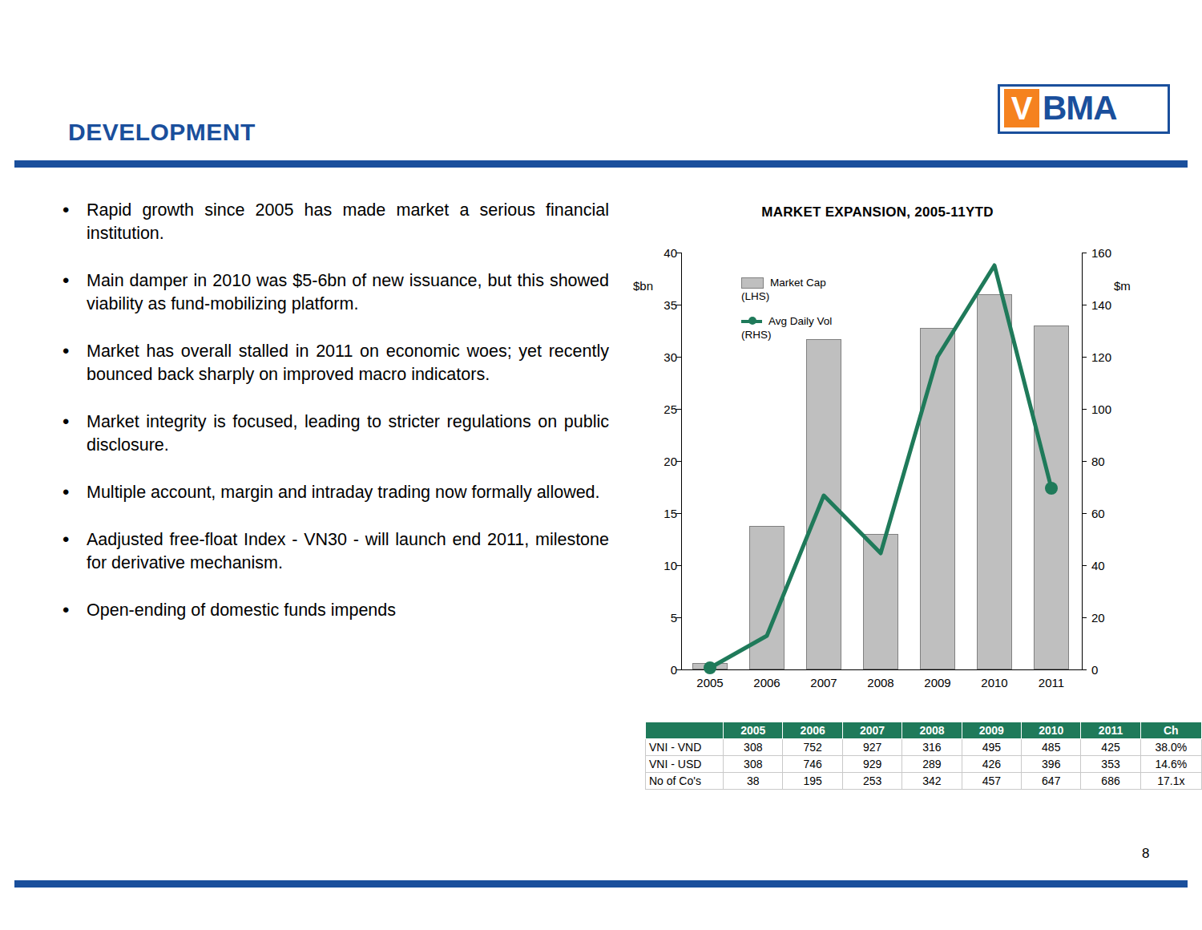V
BMA
DEVELOPMENT
Rapid growth since 2005 has made market a serious financial institution.
Main damper in 2010 was $5-6bn of new issuance, but this showed viability as fund-mobilizing platform.
Market has overall stalled in 2011 on economic woes; yet recently bounced back sharply on improved macro indicators.
Market integrity is focused, leading to stricter regulations on public disclosure.
Multiple account, margin and intraday trading now formally allowed.
Aadjusted free-float Index - VN30 - will launch end 2011, milestone for derivative mechanism.
Open-ending of domestic funds impends
MARKET EXPANSION, 2005-11YTD
$bn
$m
0
5
10
15
20
25
30
35
40
0
20
40
60
80
100
120
140
160
Market Cap
(LHS)
Avg Daily Vol
(RHS)
2005
2006
2007
2008
2009
2010
2011
| | 2005 | 2006 | 2007 | 2008 | 2009 | 2010 | 2011 | Ch |
| --- | --- | --- | --- | --- | --- | --- | --- | --- |
| VNI - VND | 308 | 752 | 927 | 316 | 495 | 485 | 425 | 38.0% |
| VNI - USD | 308 | 746 | 929 | 289 | 426 | 396 | 353 | 14.6% |
| No of Co's | 38 | 195 | 253 | 342 | 457 | 647 | 686 | 17.1x |
8